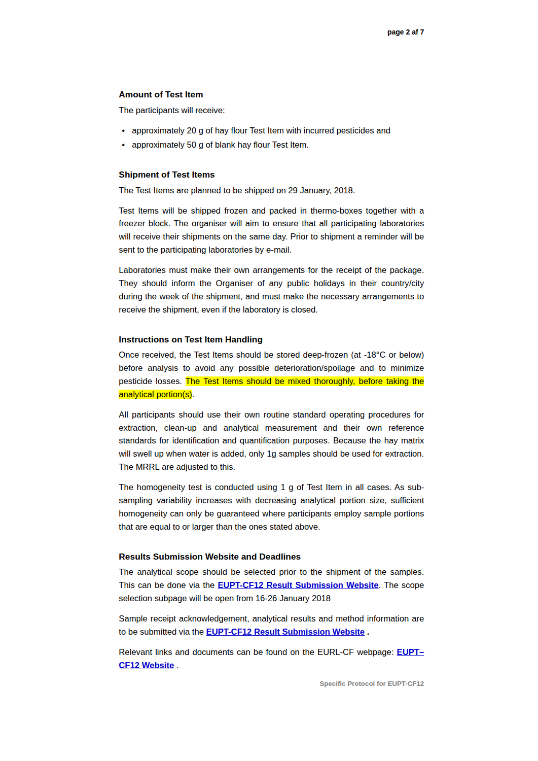page 2 af 7
Amount of Test Item
The participants will receive:
approximately 20 g of hay flour Test Item with incurred pesticides and
approximately 50 g of blank hay flour Test Item.
Shipment of Test Items
The Test Items are planned to be shipped on 29 January, 2018.
Test Items will be shipped frozen and packed in thermo-boxes together with a freezer block. The organiser will aim to ensure that all participating laboratories will receive their shipments on the same day. Prior to shipment a reminder will be sent to the participating laboratories by e-mail.
Laboratories must make their own arrangements for the receipt of the package. They should inform the Organiser of any public holidays in their country/city during the week of the shipment, and must make the necessary arrangements to receive the shipment, even if the laboratory is closed.
Instructions on Test Item Handling
Once received, the Test Items should be stored deep-frozen (at -18°C or below) before analysis to avoid any possible deterioration/spoilage and to minimize pesticide losses. The Test Items should be mixed thoroughly, before taking the analytical portion(s).
All participants should use their own routine standard operating procedures for extraction, clean-up and analytical measurement and their own reference standards for identification and quantification purposes. Because the hay matrix will swell up when water is added, only 1g samples should be used for extraction. The MRRL are adjusted to this.
The homogeneity test is conducted using 1 g of Test Item in all cases. As sub-sampling variability increases with decreasing analytical portion size, sufficient homogeneity can only be guaranteed where participants employ sample portions that are equal to or larger than the ones stated above.
Results Submission Website and Deadlines
The analytical scope should be selected prior to the shipment of the samples. This can be done via the EUPT-CF12 Result Submission Website. The scope selection subpage will be open from 16-26 January 2018
Sample receipt acknowledgement, analytical results and method information are to be submitted via the EUPT-CF12 Result Submission Website .
Relevant links and documents can be found on the EURL-CF webpage: EUPT–CF12 Website .
Specific Protocol for EUPT-CF12